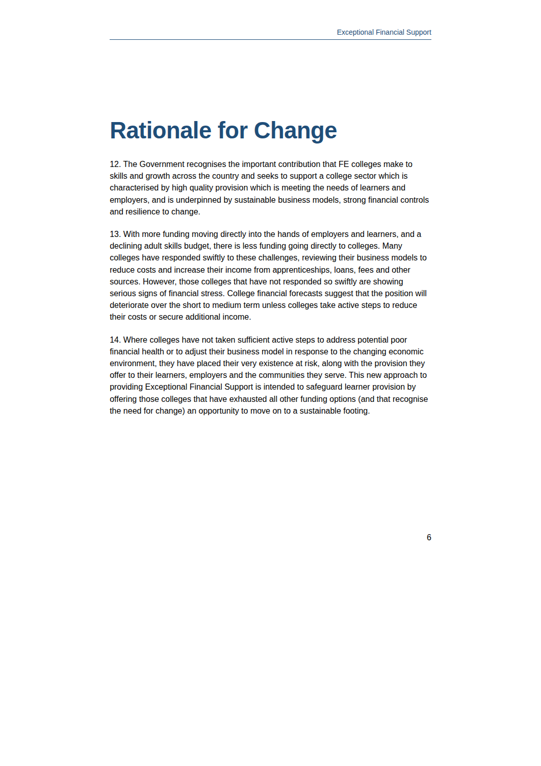Exceptional Financial Support
Rationale for Change
12. The Government recognises the important contribution that FE colleges make to skills and growth across the country and seeks to support a college sector which is characterised by high quality provision which is meeting the needs of learners and employers, and is underpinned by sustainable business models, strong financial controls and resilience to change.
13. With more funding moving directly into the hands of employers and learners, and a declining adult skills budget, there is less funding going directly to colleges. Many colleges have responded swiftly to these challenges, reviewing their business models to reduce costs and increase their income from apprenticeships, loans, fees and other sources. However, those colleges that have not responded so swiftly are showing serious signs of financial stress. College financial forecasts suggest that the position will deteriorate over the short to medium term unless colleges take active steps to reduce their costs or secure additional income.
14. Where colleges have not taken sufficient active steps to address potential poor financial health or to adjust their business model in response to the changing economic environment, they have placed their very existence at risk, along with the provision they offer to their learners, employers and the communities they serve. This new approach to providing Exceptional Financial Support is intended to safeguard learner provision by offering those colleges that have exhausted all other funding options (and that recognise the need for change) an opportunity to move on to a sustainable footing.
6